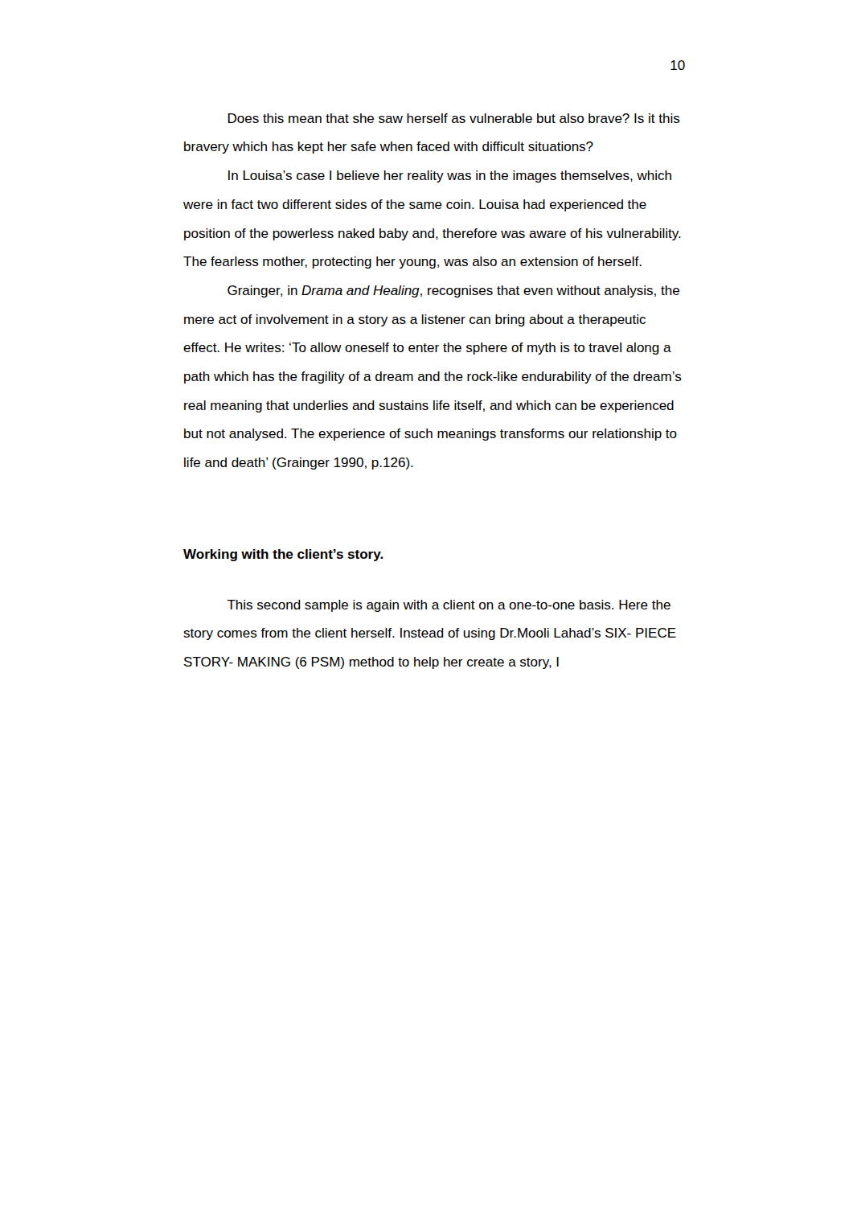10
Does this mean that she saw herself as vulnerable but also brave? Is it this bravery which has kept her safe when faced with difficult situations?
In Louisa’s case I believe her reality was in the images themselves, which were in fact two different sides of the same coin. Louisa had experienced the position of the powerless naked baby and, therefore was aware of his vulnerability. The fearless mother, protecting her young, was also an extension of herself.
Grainger, in Drama and Healing, recognises that even without analysis, the mere act of involvement in a story as a listener can bring about a therapeutic effect. He writes: ‘To allow oneself to enter the sphere of myth is to travel along a path which has the fragility of a dream and the rock-like endurability of the dream’s real meaning that underlies and sustains life itself, and which can be experienced but not analysed. The experience of such meanings transforms our relationship to life and death’ (Grainger 1990, p.126).
Working with the client’s story.
This second sample is again with a client on a one-to-one basis. Here the story comes from the client herself. Instead of using Dr.Mooli Lahad’s SIX- PIECE STORY- MAKING (6 PSM) method to help her create a story, I